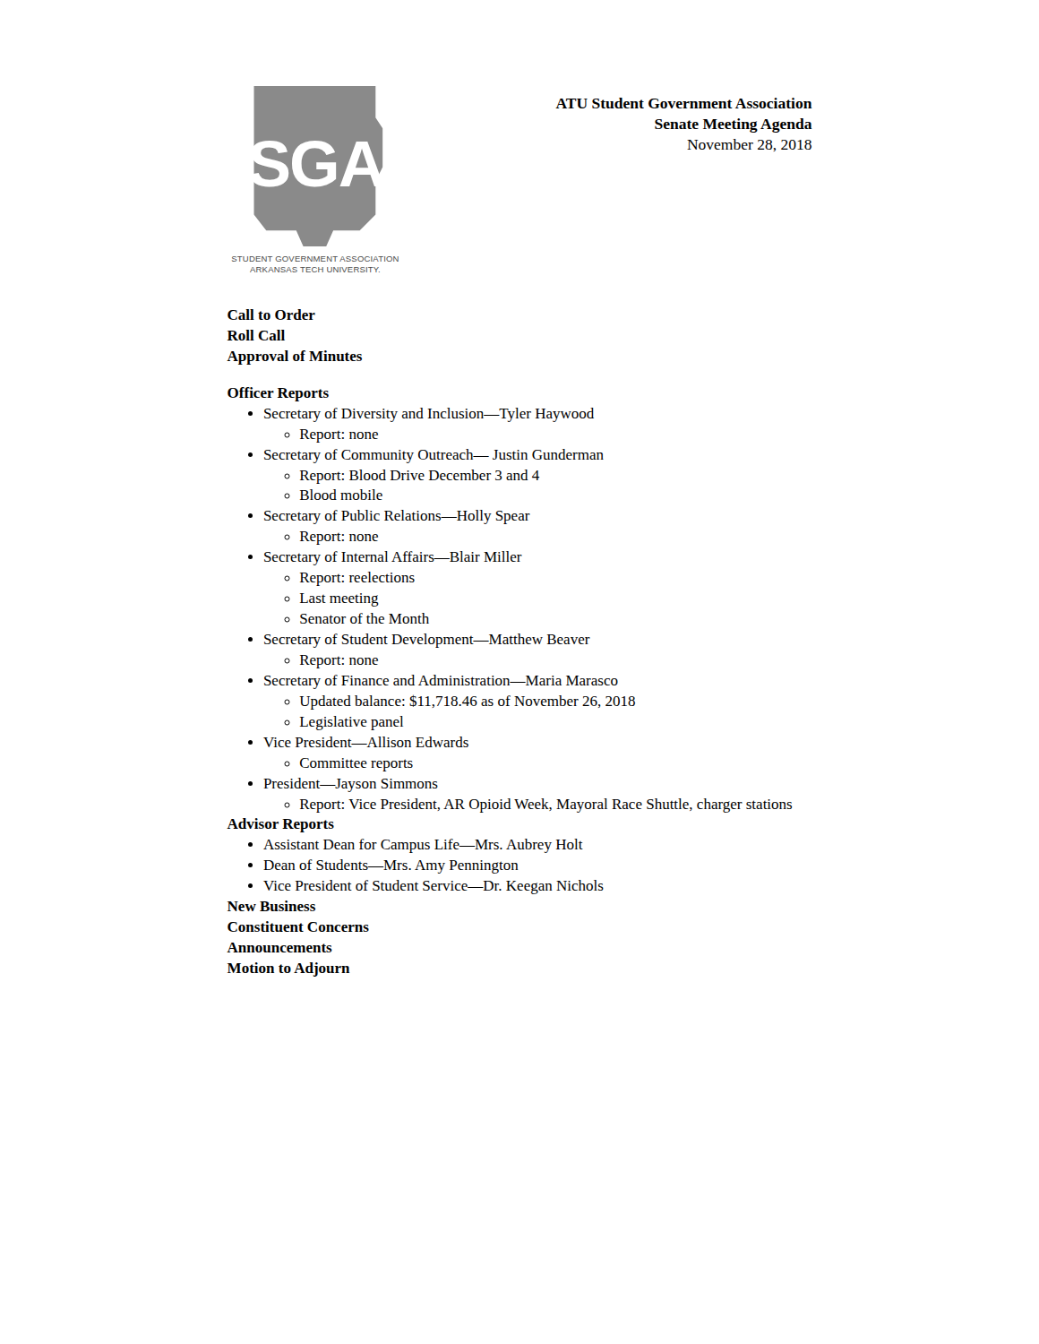SGA
STUDENT GOVERNMENT ASSOCIATION
ARKANSAS TECH UNIVERSITY.
ATU Student Government Association
Senate Meeting Agenda
November 28, 2018
Call to Order
Roll Call
Approval of Minutes
Officer Reports
Secretary of Diversity and Inclusion—Tyler Haywood
Report: none
Secretary of Community Outreach— Justin Gunderman
Report: Blood Drive December 3 and 4
Blood mobile
Secretary of Public Relations—Holly Spear
Report: none
Secretary of Internal Affairs—Blair Miller
Report: reelections
Last meeting
Senator of the Month
Secretary of Student Development—Matthew Beaver
Report: none
Secretary of Finance and Administration—Maria Marasco
Updated balance: $11,718.46 as of November 26, 2018
Legislative panel
Vice President—Allison Edwards
Committee reports
President—Jayson Simmons
Report: Vice President, AR Opioid Week, Mayoral Race Shuttle, charger stations
Advisor Reports
Assistant Dean for Campus Life—Mrs. Aubrey Holt
Dean of Students—Mrs. Amy Pennington
Vice President of Student Service—Dr. Keegan Nichols
New Business
Constituent Concerns
Announcements
Motion to Adjourn